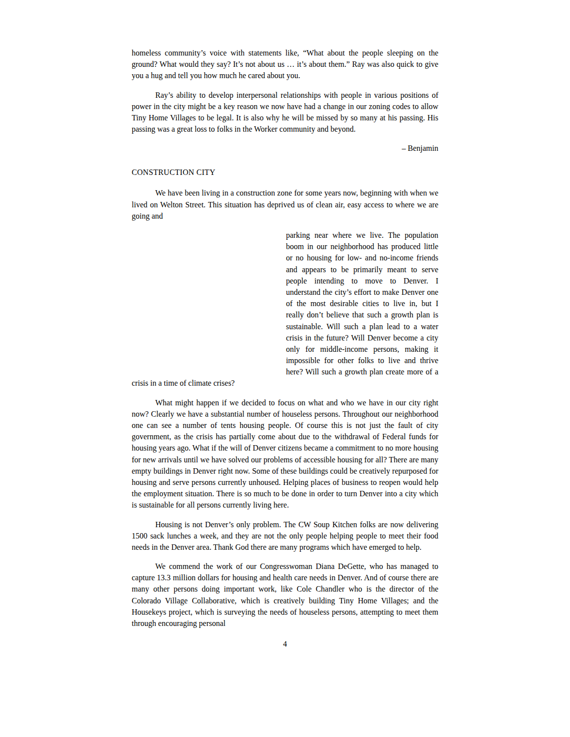homeless community’s voice with statements like, “What about the people sleeping on the ground? What would they say? It’s not about us … it’s about them.” Ray was also quick to give you a hug and tell you how much he cared about you.
Ray’s ability to develop interpersonal relationships with people in various positions of power in the city might be a key reason we now have had a change in our zoning codes to allow Tiny Home Villages to be legal. It is also why he will be missed by so many at his passing. His passing was a great loss to folks in the Worker community and beyond.
– Benjamin
CONSTRUCTION CITY
We have been living in a construction zone for some years now, beginning with when we lived on Welton Street. This situation has deprived us of clean air, easy access to where we are going and
parking near where we live. The population boom in our neighborhood has produced little or no housing for low- and no-income friends and appears to be primarily meant to serve people intending to move to Denver. I understand the city’s effort to make Denver one of the most desirable cities to live in, but I really don’t believe that such a growth plan is sustainable. Will such a plan lead to a water crisis in the future? Will Denver become a city only for middle-income persons, making it impossible for other folks to live and thrive here? Will such a growth plan create more of a crisis in a time of climate crises?
What might happen if we decided to focus on what and who we have in our city right now? Clearly we have a substantial number of houseless persons. Throughout our neighborhood one can see a number of tents housing people. Of course this is not just the fault of city government, as the crisis has partially come about due to the withdrawal of Federal funds for housing years ago. What if the will of Denver citizens became a commitment to no more housing for new arrivals until we have solved our problems of accessible housing for all? There are many empty buildings in Denver right now. Some of these buildings could be creatively repurposed for housing and serve persons currently unhoused. Helping places of business to reopen would help the employment situation. There is so much to be done in order to turn Denver into a city which is sustainable for all persons currently living here.
Housing is not Denver’s only problem. The CW Soup Kitchen folks are now delivering 1500 sack lunches a week, and they are not the only people helping people to meet their food needs in the Denver area. Thank God there are many programs which have emerged to help.
We commend the work of our Congresswoman Diana DeGette, who has managed to capture 13.3 million dollars for housing and health care needs in Denver. And of course there are many other persons doing important work, like Cole Chandler who is the director of the Colorado Village Collaborative, which is creatively building Tiny Home Villages; and the Housekeys project, which is surveying the needs of houseless persons, attempting to meet them through encouraging personal
4